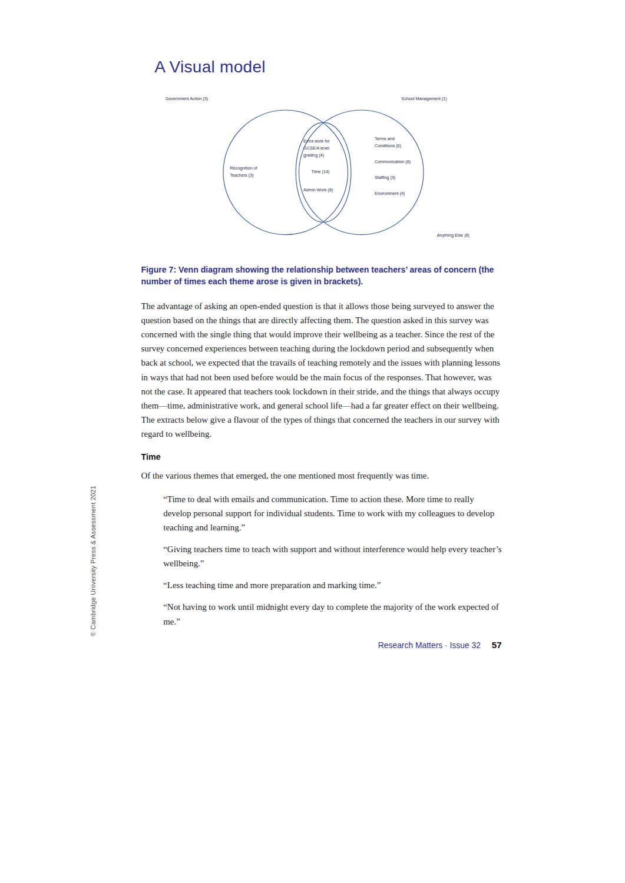© Cambridge University Press & Assessment 2021
A Visual model
Government Action (3) School Management (1) Anything Else (8) Recognition of Teachers (3) Extra work for GCSE/A level grading (4) Time (14) Admin Work (8) Terms and Conditions (6) Communication (6) Staffing (3) Environment (4)
Figure 7: Venn diagram showing the relationship between teachers’ areas of concern (the number of times each theme arose is given in brackets).
The advantage of asking an open-ended question is that it allows those being surveyed to answer the question based on the things that are directly affecting them. The question asked in this survey was concerned with the single thing that would improve their wellbeing as a teacher. Since the rest of the survey concerned experiences between teaching during the lockdown period and subsequently when back at school, we expected that the travails of teaching remotely and the issues with planning lessons in ways that had not been used before would be the main focus of the responses. That however, was not the case. It appeared that teachers took lockdown in their stride, and the things that always occupy them—time, administrative work, and general school life—had a far greater effect on their wellbeing. The extracts below give a flavour of the types of things that concerned the teachers in our survey with regard to wellbeing.
Time
Of the various themes that emerged, the one mentioned most frequently was time.
“Time to deal with emails and communication. Time to action these. More time to really develop personal support for individual students. Time to work with my colleagues to develop teaching and learning.”
“Giving teachers time to teach with support and without interference would help every teacher’s wellbeing.”
“Less teaching time and more preparation and marking time.”
“Not having to work until midnight every day to complete the majority of the work expected of me.”
Research Matters · Issue 32 57